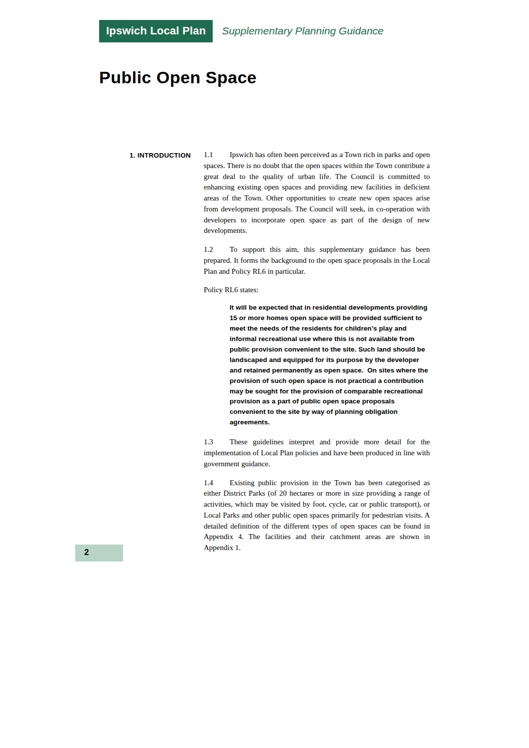Ipswich Local Plan
Supplementary Planning Guidance
Public Open Space
1. INTRODUCTION
1.1 Ipswich has often been perceived as a Town rich in parks and open spaces. There is no doubt that the open spaces within the Town contribute a great deal to the quality of urban life. The Council is committed to enhancing existing open spaces and providing new facilities in deficient areas of the Town. Other opportunities to create new open spaces arise from development proposals. The Council will seek, in co-operation with developers to incorporate open space as part of the design of new developments.
1.2 To support this aim, this supplementary guidance has been prepared. It forms the background to the open space proposals in the Local Plan and Policy RL6 in particular.
Policy RL6 states:
It will be expected that in residential developments providing 15 or more homes open space will be provided sufficient to meet the needs of the residents for children’s play and informal recreational use where this is not available from public provision convenient to the site. Such land should be landscaped and equipped for its purpose by the developer and retained permanently as open space. On sites where the provision of such open space is not practical a contribution may be sought for the provision of comparable recreational provision as a part of public open space proposals convenient to the site by way of planning obligation agreements.
1.3 These guidelines interpret and provide more detail for the implementation of Local Plan policies and have been produced in line with government guidance.
1.4 Existing public provision in the Town has been categorised as either District Parks (of 20 hectares or more in size providing a range of activities, which may be visited by foot, cycle, car or public transport), or Local Parks and other public open spaces primarily for pedestrian visits. A detailed definition of the different types of open spaces can be found in Appendix 4. The facilities and their catchment areas are shown in Appendix 1.
2